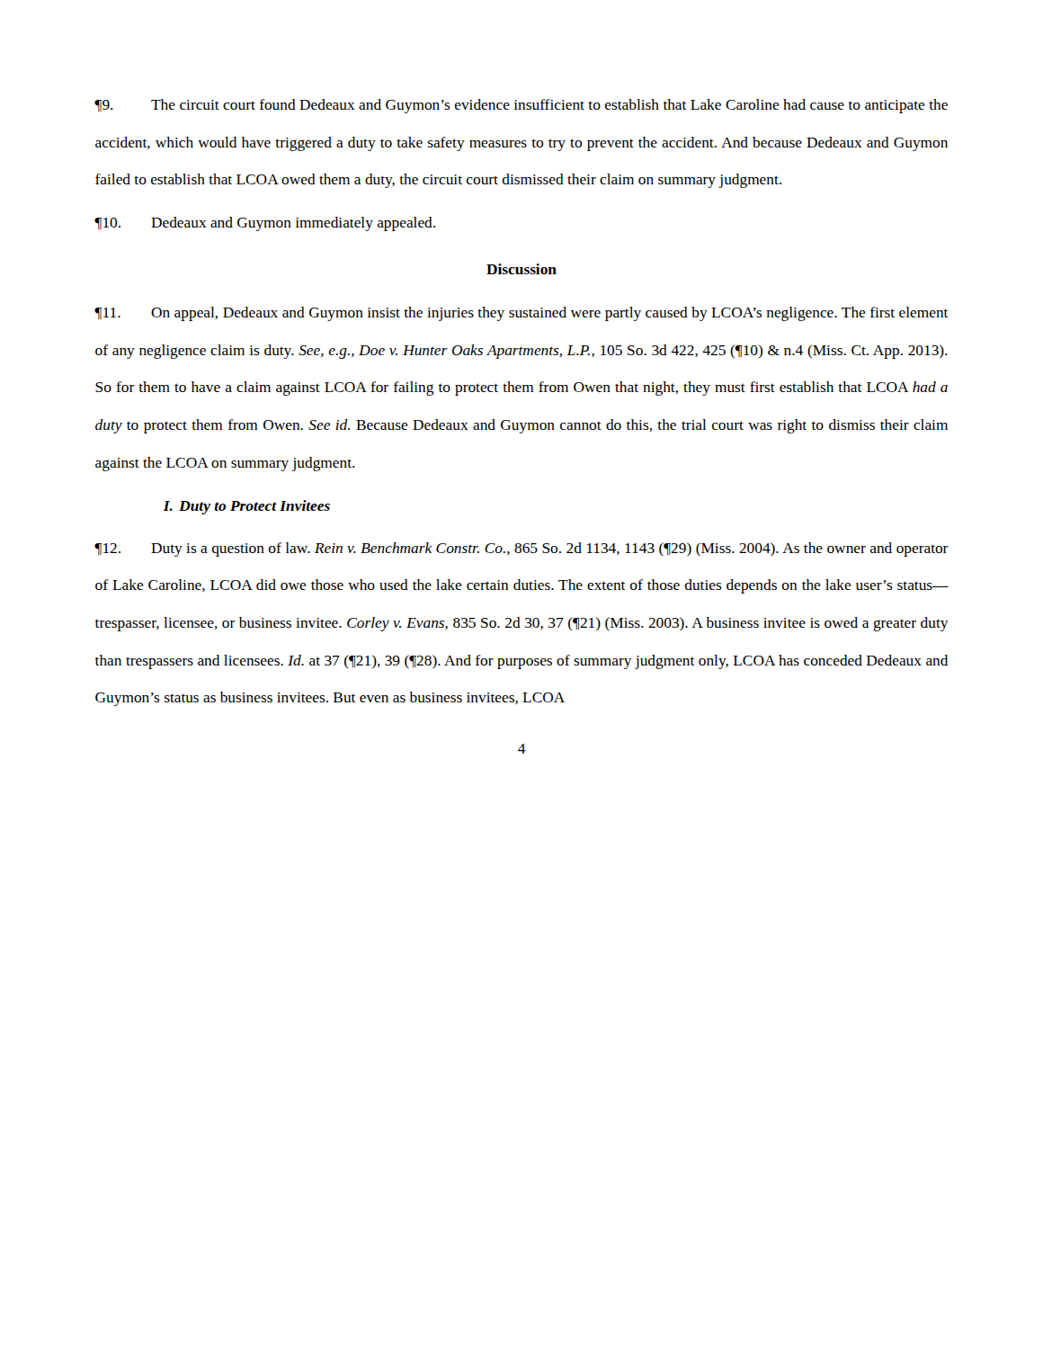¶9. The circuit court found Dedeaux and Guymon’s evidence insufficient to establish that Lake Caroline had cause to anticipate the accident, which would have triggered a duty to take safety measures to try to prevent the accident. And because Dedeaux and Guymon failed to establish that LCOA owed them a duty, the circuit court dismissed their claim on summary judgment.
¶10. Dedeaux and Guymon immediately appealed.
Discussion
¶11. On appeal, Dedeaux and Guymon insist the injuries they sustained were partly caused by LCOA’s negligence. The first element of any negligence claim is duty. See, e.g., Doe v. Hunter Oaks Apartments, L.P., 105 So. 3d 422, 425 (¶10) & n.4 (Miss. Ct. App. 2013). So for them to have a claim against LCOA for failing to protect them from Owen that night, they must first establish that LCOA had a duty to protect them from Owen. See id. Because Dedeaux and Guymon cannot do this, the trial court was right to dismiss their claim against the LCOA on summary judgment.
I. Duty to Protect Invitees
¶12. Duty is a question of law. Rein v. Benchmark Constr. Co., 865 So. 2d 1134, 1143 (¶29) (Miss. 2004). As the owner and operator of Lake Caroline, LCOA did owe those who used the lake certain duties. The extent of those duties depends on the lake user’s status—trespasser, licensee, or business invitee. Corley v. Evans, 835 So. 2d 30, 37 (¶21) (Miss. 2003). A business invitee is owed a greater duty than trespassers and licensees. Id. at 37 (¶21), 39 (¶28). And for purposes of summary judgment only, LCOA has conceded Dedeaux and Guymon’s status as business invitees. But even as business invitees, LCOA
4